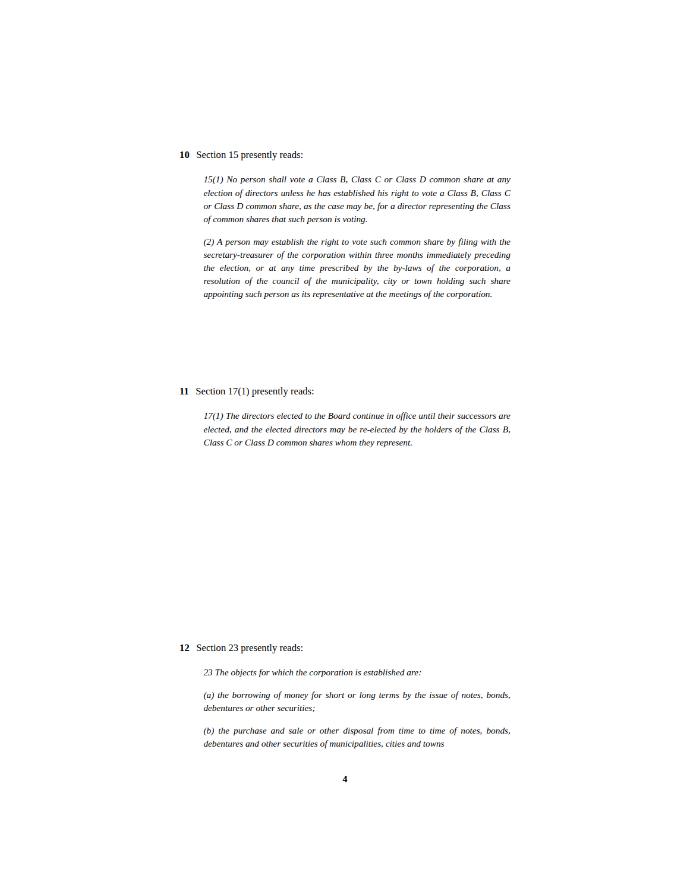10 Section 15 presently reads:
15(1) No person shall vote a Class B, Class C or Class D common share at any election of directors unless he has established his right to vote a Class B, Class C or Class D common share, as the case may be, for a director representing the Class of common shares that such person is voting.
(2) A person may establish the right to vote such common share by filing with the secretary-treasurer of the corporation within three months immediately preceding the election, or at any time prescribed by the by-laws of the corporation, a resolution of the council of the municipality, city or town holding such share appointing such person as its representative at the meetings of the corporation.
11 Section 17(1) presently reads:
17(1) The directors elected to the Board continue in office until their successors are elected, and the elected directors may be re-elected by the holders of the Class B, Class C or Class D common shares whom they represent.
12 Section 23 presently reads:
23 The objects for which the corporation is established are:
(a) the borrowing of money for short or long terms by the issue of notes, bonds, debentures or other securities;
(b) the purchase and sale or other disposal from time to time of notes, bonds, debentures and other securities of municipalities, cities and towns
4